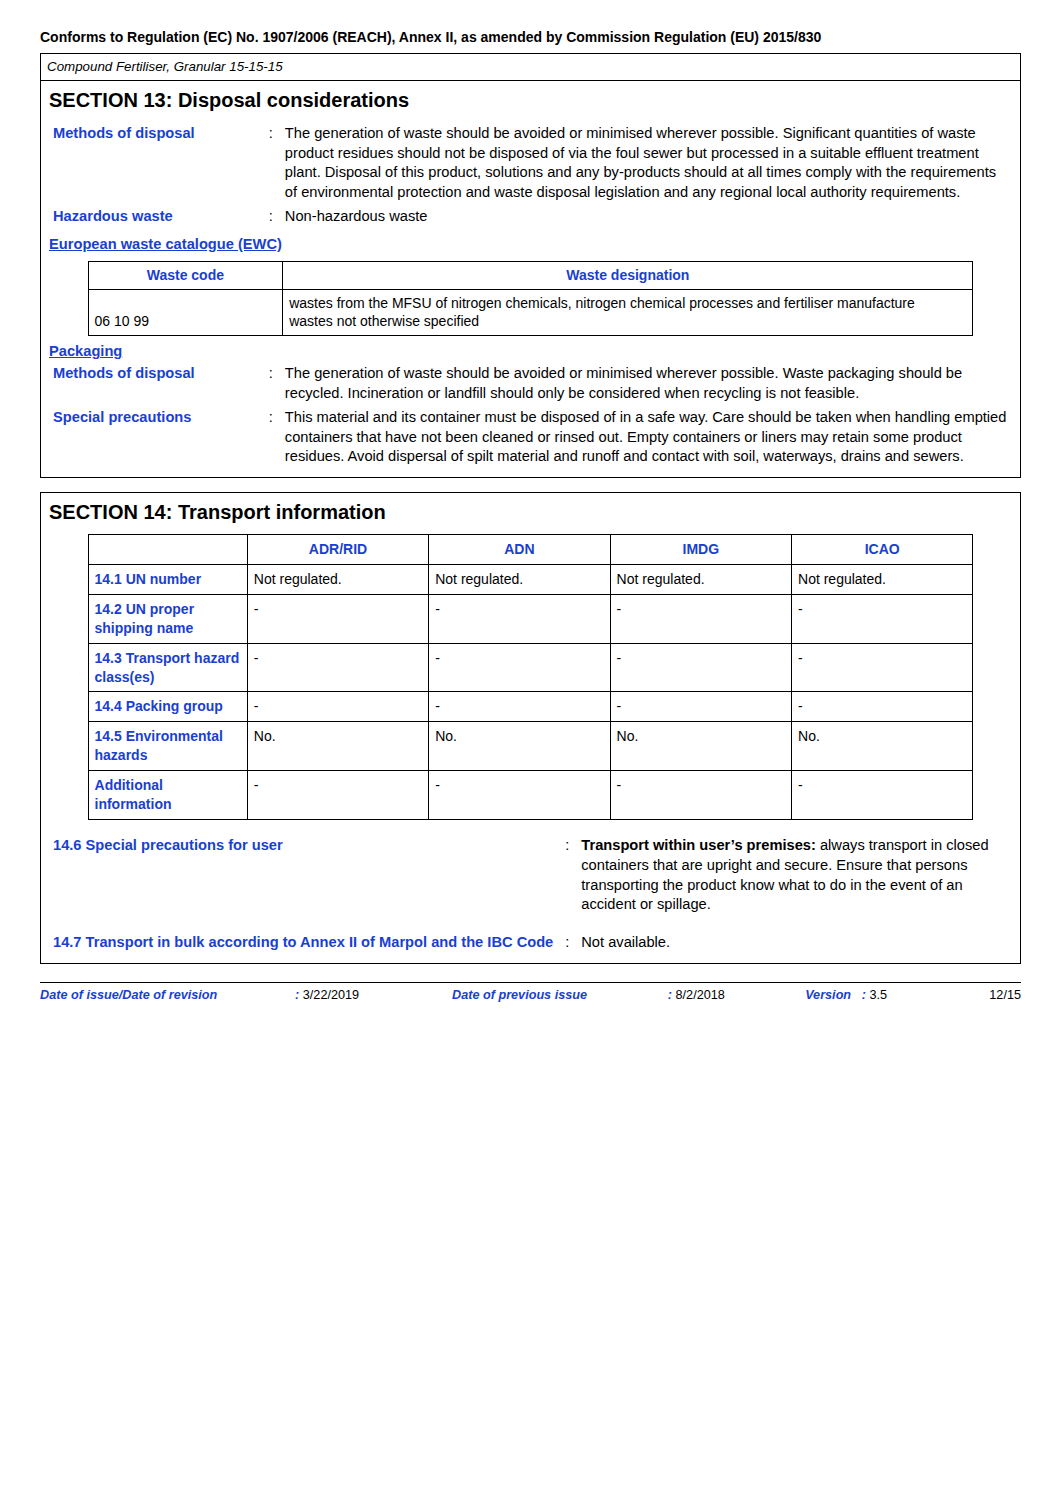Conforms to Regulation (EC) No. 1907/2006 (REACH), Annex II, as amended by Commission Regulation (EU) 2015/830
Compound Fertiliser, Granular 15-15-15
SECTION 13: Disposal considerations
| Methods of disposal | : | The generation of waste should be avoided or minimised wherever possible. Significant quantities of waste product residues should not be disposed of via the foul sewer but processed in a suitable effluent treatment plant. Disposal of this product, solutions and any by-products should at all times comply with the requirements of environmental protection and waste disposal legislation and any regional local authority requirements. |
| Hazardous waste | : | Non-hazardous waste |
European waste catalogue (EWC)
| Waste code | Waste designation |
| --- | --- |
| 06 10 99 | wastes from the MFSU of nitrogen chemicals, nitrogen chemical processes and fertiliser manufacture wastes not otherwise specified |
Packaging
| Methods of disposal | : | The generation of waste should be avoided or minimised wherever possible. Waste packaging should be recycled. Incineration or landfill should only be considered when recycling is not feasible. |
| Special precautions | : | This material and its container must be disposed of in a safe way. Care should be taken when handling emptied containers that have not been cleaned or rinsed out. Empty containers or liners may retain some product residues. Avoid dispersal of spilt material and runoff and contact with soil, waterways, drains and sewers. |
SECTION 14: Transport information
| | ADR/RID | ADN | IMDG | ICAO |
| --- | --- | --- | --- | --- |
| 14.1 UN number | Not regulated. | Not regulated. | Not regulated. | Not regulated. |
| 14.2 UN proper shipping name | - | - | - | - |
| 14.3 Transport hazard class(es) | - | - | - | - |
| 14.4 Packing group | - | - | - | - |
| 14.5 Environmental hazards | No. | No. | No. | No. |
| Additional information | - | - | - | - |
| 14.6 Special precautions for user | : | Transport within user’s premises: always transport in closed containers that are upright and secure. Ensure that persons transporting the product know what to do in the event of an accident or spillage. |
| 14.7 Transport in bulk according to Annex II of Marpol and the IBC Code | : | Not available. |
| Date of issue/Date of revision | : 3/22/2019 | Date of previous issue | : 8/2/2018 | Version : 3.5 | 12/15 |